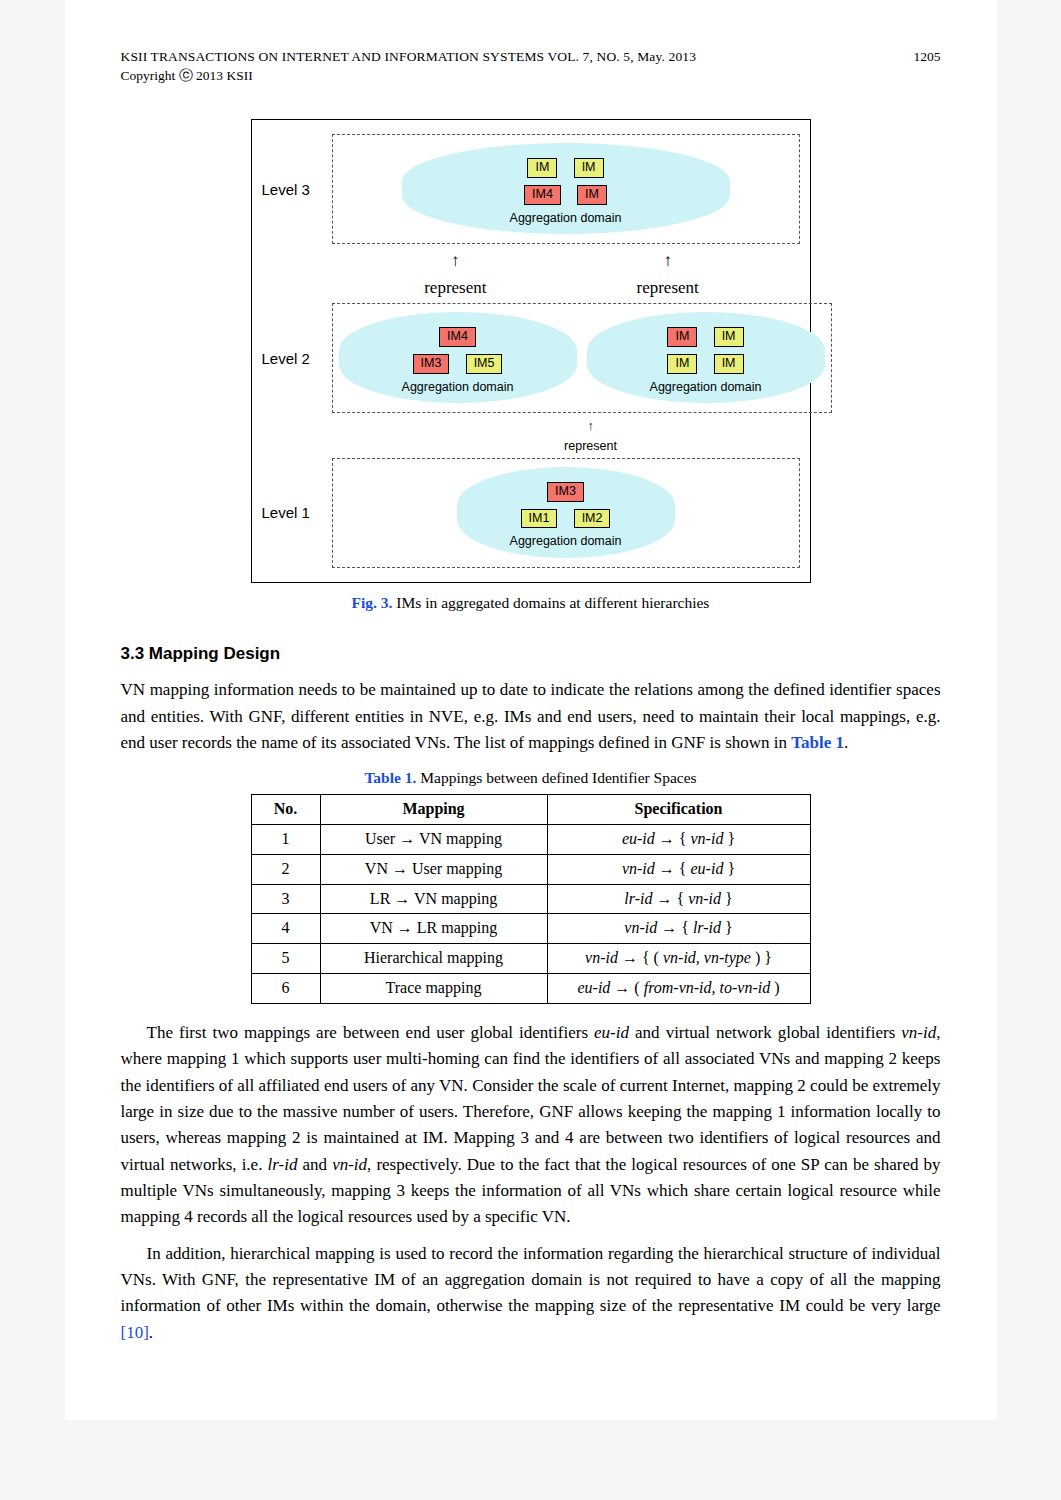KSII TRANSACTIONS ON INTERNET AND INFORMATION SYSTEMS VOL. 7, NO. 5, May. 2013 1205
Copyright ⓒ 2013 KSII
Level 3
IM IM
IM4 IM
Aggregation domain
↑
represent ↑
represent
Level 2
IM4
IM3 IM5
Aggregation domain
IM IM
IM IM
Aggregation domain
↑
represent
Level 1
IM3
IM1 IM2
Aggregation domain
Fig. 3. IMs in aggregated domains at different hierarchies
3.3 Mapping Design
VN mapping information needs to be maintained up to date to indicate the relations among the defined identifier spaces and entities. With GNF, different entities in NVE, e.g. IMs and end users, need to maintain their local mappings, e.g. end user records the name of its associated VNs. The list of mappings defined in GNF is shown in Table 1.
Table 1. Mappings between defined Identifier Spaces
| No. | Mapping | Specification |
| --- | --- | --- |
| 1 | User → VN mapping | eu-id → { vn-id } |
| 2 | VN → User mapping | vn-id → { eu-id } |
| 3 | LR → VN mapping | lr-id → { vn-id } |
| 4 | VN → LR mapping | vn-id → { lr-id } |
| 5 | Hierarchical mapping | vn-id → { ( vn-id, vn-type ) } |
| 6 | Trace mapping | eu-id → ( from-vn-id, to-vn-id ) |
The first two mappings are between end user global identifiers eu-id and virtual network global identifiers vn-id, where mapping 1 which supports user multi-homing can find the identifiers of all associated VNs and mapping 2 keeps the identifiers of all affiliated end users of any VN. Consider the scale of current Internet, mapping 2 could be extremely large in size due to the massive number of users. Therefore, GNF allows keeping the mapping 1 information locally to users, whereas mapping 2 is maintained at IM. Mapping 3 and 4 are between two identifiers of logical resources and virtual networks, i.e. lr-id and vn-id, respectively. Due to the fact that the logical resources of one SP can be shared by multiple VNs simultaneously, mapping 3 keeps the information of all VNs which share certain logical resource while mapping 4 records all the logical resources used by a specific VN.
In addition, hierarchical mapping is used to record the information regarding the hierarchical structure of individual VNs. With GNF, the representative IM of an aggregation domain is not required to have a copy of all the mapping information of other IMs within the domain, otherwise the mapping size of the representative IM could be very large [10].